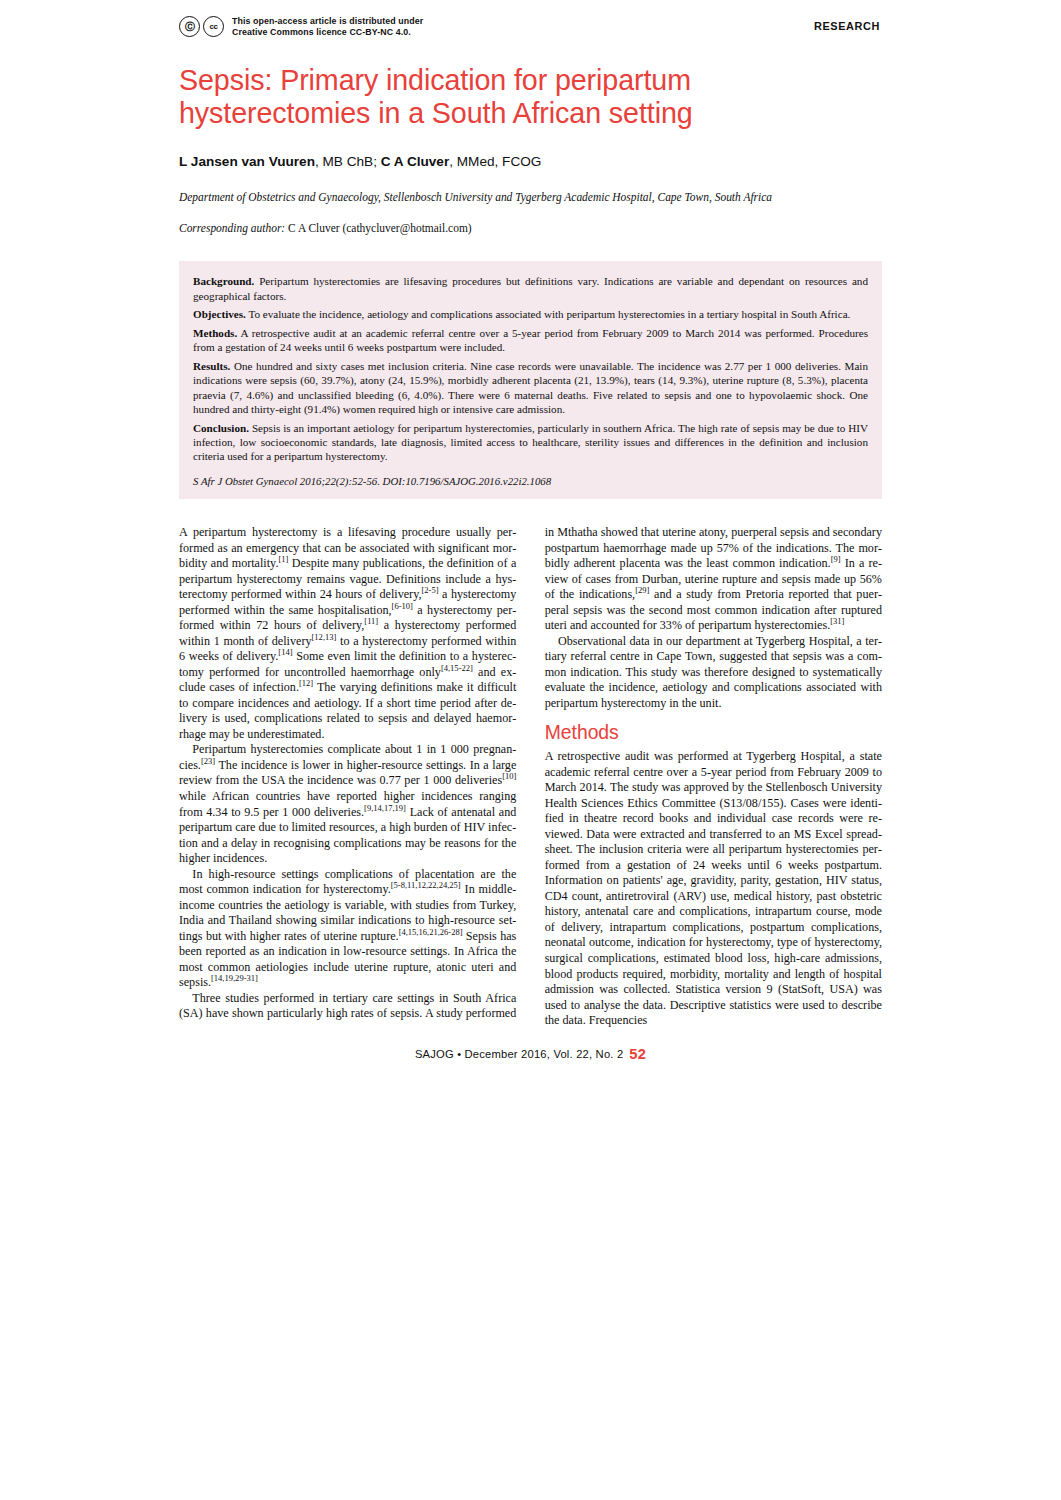Ⓒ cc
This open-access article is distributed under
Creative Commons licence CC-BY-NC 4.0.
RESEARCH
Sepsis: Primary indication for peripartum hysterectomies in a South African setting
L Jansen van Vuuren, MB ChB; C A Cluver, MMed, FCOG
Department of Obstetrics and Gynaecology, Stellenbosch University and Tygerberg Academic Hospital, Cape Town, South Africa
Corresponding author: C A Cluver (cathycluver@hotmail.com)
Background. Peripartum hysterectomies are lifesaving procedures but definitions vary. Indications are variable and dependant on resources and geographical factors.
Objectives. To evaluate the incidence, aetiology and complications associated with peripartum hysterectomies in a tertiary hospital in South Africa.
Methods. A retrospective audit at an academic referral centre over a 5-year period from February 2009 to March 2014 was performed. Procedures from a gestation of 24 weeks until 6 weeks postpartum were included.
Results. One hundred and sixty cases met inclusion criteria. Nine case records were unavailable. The incidence was 2.77 per 1 000 deliveries. Main indications were sepsis (60, 39.7%), atony (24, 15.9%), morbidly adherent placenta (21, 13.9%), tears (14, 9.3%), uterine rupture (8, 5.3%), placenta praevia (7, 4.6%) and unclassified bleeding (6, 4.0%). There were 6 maternal deaths. Five related to sepsis and one to hypovolaemic shock. One hundred and thirty-eight (91.4%) women required high or intensive care admission.
Conclusion. Sepsis is an important aetiology for peripartum hysterectomies, particularly in southern Africa. The high rate of sepsis may be due to HIV infection, low socioeconomic standards, late diagnosis, limited access to healthcare, sterility issues and differences in the definition and inclusion criteria used for a peripartum hysterectomy.
S Afr J Obstet Gynaecol 2016;22(2):52-56. DOI:10.7196/SAJOG.2016.v22i2.1068
A peripartum hysterectomy is a lifesaving procedure usually performed as an emergency that can be associated with significant morbidity and mortality.[1] Despite many publications, the definition of a peripartum hysterectomy remains vague. Definitions include a hysterectomy performed within 24 hours of delivery,[2-5] a hysterectomy performed within the same hospitalisation,[6-10] a hysterectomy performed within 72 hours of delivery,[11] a hysterectomy performed within 1 month of delivery[12,13] to a hysterectomy performed within 6 weeks of delivery.[14] Some even limit the definition to a hysterectomy performed for uncontrolled haemorrhage only[4,15-22] and exclude cases of infection.[12] The varying definitions make it difficult to compare incidences and aetiology. If a short time period after delivery is used, complications related to sepsis and delayed haemorrhage may be underestimated.
Peripartum hysterectomies complicate about 1 in 1 000 pregnancies.[23] The incidence is lower in higher-resource settings. In a large review from the USA the incidence was 0.77 per 1 000 deliveries[10] while African countries have reported higher incidences ranging from 4.34 to 9.5 per 1 000 deliveries.[9,14,17,19] Lack of antenatal and peripartum care due to limited resources, a high burden of HIV infection and a delay in recognising complications may be reasons for the higher incidences.
In high-resource settings complications of placentation are the most common indication for hysterectomy.[5-8,11,12,22,24,25] In middle-income countries the aetiology is variable, with studies from Turkey, India and Thailand showing similar indications to high-resource settings but with higher rates of uterine rupture.[4,15,16,21,26-28] Sepsis has been reported as an indication in low-resource settings. In Africa the most common aetiologies include uterine rupture, atonic uteri and sepsis.[14,19,29-31]
Three studies performed in tertiary care settings in South Africa (SA) have shown particularly high rates of sepsis. A study performed in Mthatha showed that uterine atony, puerperal sepsis and secondary postpartum haemorrhage made up 57% of the indications. The morbidly adherent placenta was the least common indication.[9] In a review of cases from Durban, uterine rupture and sepsis made up 56% of the indications,[29] and a study from Pretoria reported that puerperal sepsis was the second most common indication after ruptured uteri and accounted for 33% of peripartum hysterectomies.[31]
Observational data in our department at Tygerberg Hospital, a tertiary referral centre in Cape Town, suggested that sepsis was a common indication. This study was therefore designed to systematically evaluate the incidence, aetiology and complications associated with peripartum hysterectomy in the unit.
Methods
A retrospective audit was performed at Tygerberg Hospital, a state academic referral centre over a 5-year period from February 2009 to March 2014. The study was approved by the Stellenbosch University Health Sciences Ethics Committee (S13/08/155). Cases were identified in theatre record books and individual case records were reviewed. Data were extracted and transferred to an MS Excel spreadsheet. The inclusion criteria were all peripartum hysterectomies performed from a gestation of 24 weeks until 6 weeks postpartum. Information on patients' age, gravidity, parity, gestation, HIV status, CD4 count, antiretroviral (ARV) use, medical history, past obstetric history, antenatal care and complications, intrapartum course, mode of delivery, intrapartum complications, postpartum complications, neonatal outcome, indication for hysterectomy, type of hysterectomy, surgical complications, estimated blood loss, high-care admissions, blood products required, morbidity, mortality and length of hospital admission was collected. Statistica version 9 (StatSoft, USA) was used to analyse the data. Descriptive statistics were used to describe the data. Frequencies
SAJOG • December 2016, Vol. 22, No. 252